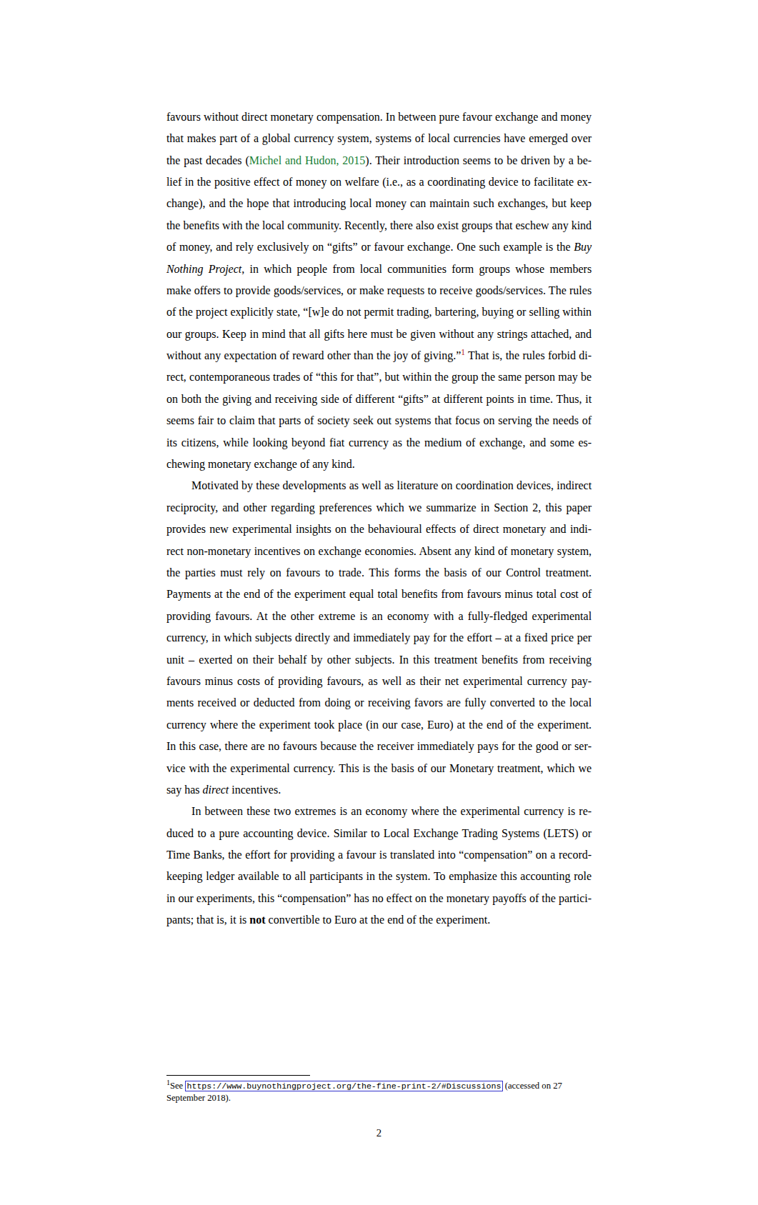favours without direct monetary compensation. In between pure favour exchange and money that makes part of a global currency system, systems of local currencies have emerged over the past decades (Michel and Hudon, 2015). Their introduction seems to be driven by a belief in the positive effect of money on welfare (i.e., as a coordinating device to facilitate exchange), and the hope that introducing local money can maintain such exchanges, but keep the benefits with the local community. Recently, there also exist groups that eschew any kind of money, and rely exclusively on “gifts” or favour exchange. One such example is the Buy Nothing Project, in which people from local communities form groups whose members make offers to provide goods/services, or make requests to receive goods/services. The rules of the project explicitly state, “[w]e do not permit trading, bartering, buying or selling within our groups. Keep in mind that all gifts here must be given without any strings attached, and without any expectation of reward other than the joy of giving.”1 That is, the rules forbid direct, contemporaneous trades of “this for that”, but within the group the same person may be on both the giving and receiving side of different “gifts” at different points in time. Thus, it seems fair to claim that parts of society seek out systems that focus on serving the needs of its citizens, while looking beyond fiat currency as the medium of exchange, and some eschewing monetary exchange of any kind.
Motivated by these developments as well as literature on coordination devices, indirect reciprocity, and other regarding preferences which we summarize in Section 2, this paper provides new experimental insights on the behavioural effects of direct monetary and indirect non-monetary incentives on exchange economies. Absent any kind of monetary system, the parties must rely on favours to trade. This forms the basis of our Control treatment. Payments at the end of the experiment equal total benefits from favours minus total cost of providing favours. At the other extreme is an economy with a fully-fledged experimental currency, in which subjects directly and immediately pay for the effort – at a fixed price per unit – exerted on their behalf by other subjects. In this treatment benefits from receiving favours minus costs of providing favours, as well as their net experimental currency payments received or deducted from doing or receiving favors are fully converted to the local currency where the experiment took place (in our case, Euro) at the end of the experiment. In this case, there are no favours because the receiver immediately pays for the good or service with the experimental currency. This is the basis of our Monetary treatment, which we say has direct incentives.
In between these two extremes is an economy where the experimental currency is reduced to a pure accounting device. Similar to Local Exchange Trading Systems (LETS) or Time Banks, the effort for providing a favour is translated into “compensation” on a record-keeping ledger available to all participants in the system. To emphasize this accounting role in our experiments, this “compensation” has no effect on the monetary payoffs of the participants; that is, it is not convertible to Euro at the end of the experiment.
1See https://www.buynothingproject.org/the-fine-print-2/#Discussions (accessed on 27 September 2018).
2